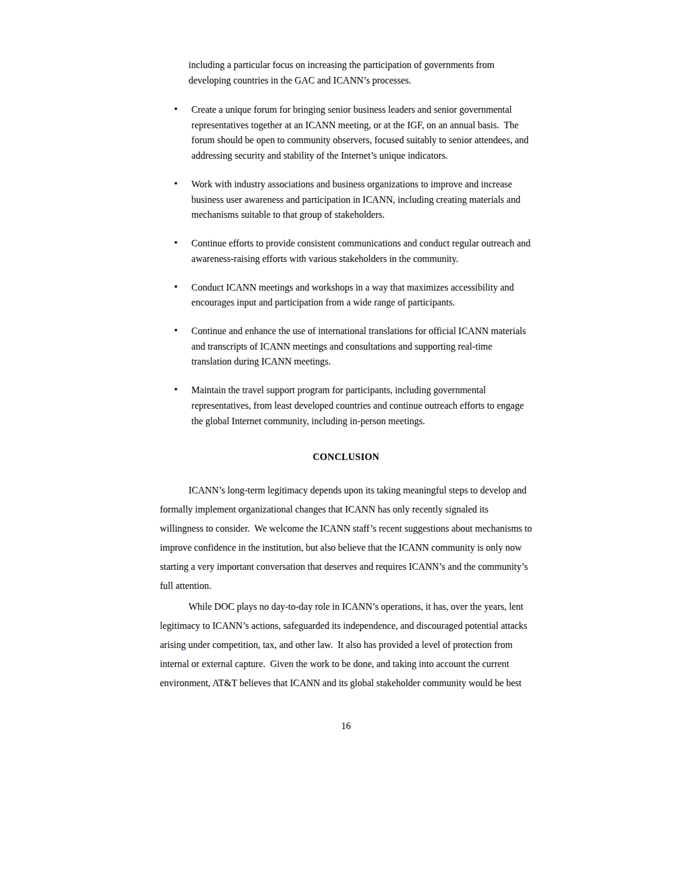including a particular focus on increasing the participation of governments from developing countries in the GAC and ICANN’s processes.
Create a unique forum for bringing senior business leaders and senior governmental representatives together at an ICANN meeting, or at the IGF, on an annual basis. The forum should be open to community observers, focused suitably to senior attendees, and addressing security and stability of the Internet’s unique indicators.
Work with industry associations and business organizations to improve and increase business user awareness and participation in ICANN, including creating materials and mechanisms suitable to that group of stakeholders.
Continue efforts to provide consistent communications and conduct regular outreach and awareness-raising efforts with various stakeholders in the community.
Conduct ICANN meetings and workshops in a way that maximizes accessibility and encourages input and participation from a wide range of participants.
Continue and enhance the use of international translations for official ICANN materials and transcripts of ICANN meetings and consultations and supporting real-time translation during ICANN meetings.
Maintain the travel support program for participants, including governmental representatives, from least developed countries and continue outreach efforts to engage the global Internet community, including in-person meetings.
CONCLUSION
ICANN’s long-term legitimacy depends upon its taking meaningful steps to develop and formally implement organizational changes that ICANN has only recently signaled its willingness to consider. We welcome the ICANN staff’s recent suggestions about mechanisms to improve confidence in the institution, but also believe that the ICANN community is only now starting a very important conversation that deserves and requires ICANN’s and the community’s full attention.
While DOC plays no day-to-day role in ICANN’s operations, it has, over the years, lent legitimacy to ICANN’s actions, safeguarded its independence, and discouraged potential attacks arising under competition, tax, and other law. It also has provided a level of protection from internal or external capture. Given the work to be done, and taking into account the current environment, AT&T believes that ICANN and its global stakeholder community would be best
16